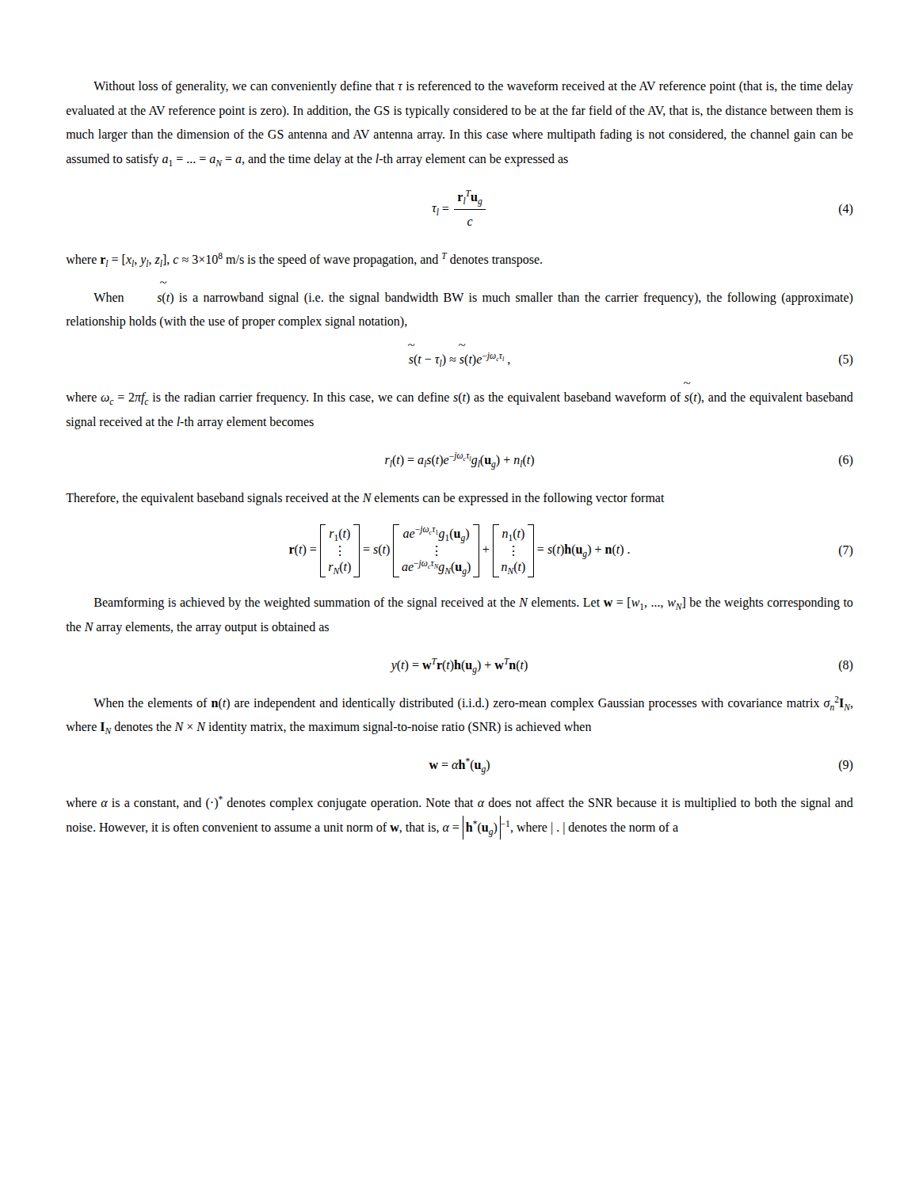Without loss of generality, we can conveniently define that τ is referenced to the waveform received at the AV reference point (that is, the time delay evaluated at the AV reference point is zero). In addition, the GS is typically considered to be at the far field of the AV, that is, the distance between them is much larger than the dimension of the GS antenna and AV antenna array. In this case where multipath fading is not considered, the channel gain can be assumed to satisfy a1 = ... = aN = a, and the time delay at the l-th array element can be expressed as
τl = rlTug c (4)
where rl = [xl, yl, zl], c ≈ 3×108 m/s is the speed of wave propagation, and T denotes transpose.
When s(t) is a narrowband signal (i.e. the signal bandwidth BW is much smaller than the carrier frequency), the following (approximate) relationship holds (with the use of proper complex signal notation),
s(t − τl) ≈ s(t)e−jωcτl , (5)
where ωc = 2πfc is the radian carrier frequency. In this case, we can define s(t) as the equivalent baseband waveform of s(t), and the equivalent baseband signal received at the l-th array element becomes
rl(t) = als(t)e−jωcτlgl(ug) + nl(t) (6)
Therefore, the equivalent baseband signals received at the N elements can be expressed in the following vector format
r(t) = r1(t) ⋮ rN(t) = s(t) ae−jωcτ1g1(ug) ⋮ ae−jωcτNgN(ug) + n1(t) ⋮ nN(t) = s(t)h(ug) + n(t) . (7)
Beamforming is achieved by the weighted summation of the signal received at the N elements. Let w = [w1, ..., wN] be the weights corresponding to the N array elements, the array output is obtained as
y(t) = wTr(t)h(ug) + wTn(t) (8)
When the elements of n(t) are independent and identically distributed (i.i.d.) zero-mean complex Gaussian processes with covariance matrix σn2IN, where IN denotes the N × N identity matrix, the maximum signal-to-noise ratio (SNR) is achieved when
w = αh*(ug) (9)
where α is a constant, and (·)* denotes complex conjugate operation. Note that α does not affect the SNR because it is multiplied to both the signal and noise. However, it is often convenient to assume a unit norm of w, that is, α = h*(ug)−1, where | . | denotes the norm of a